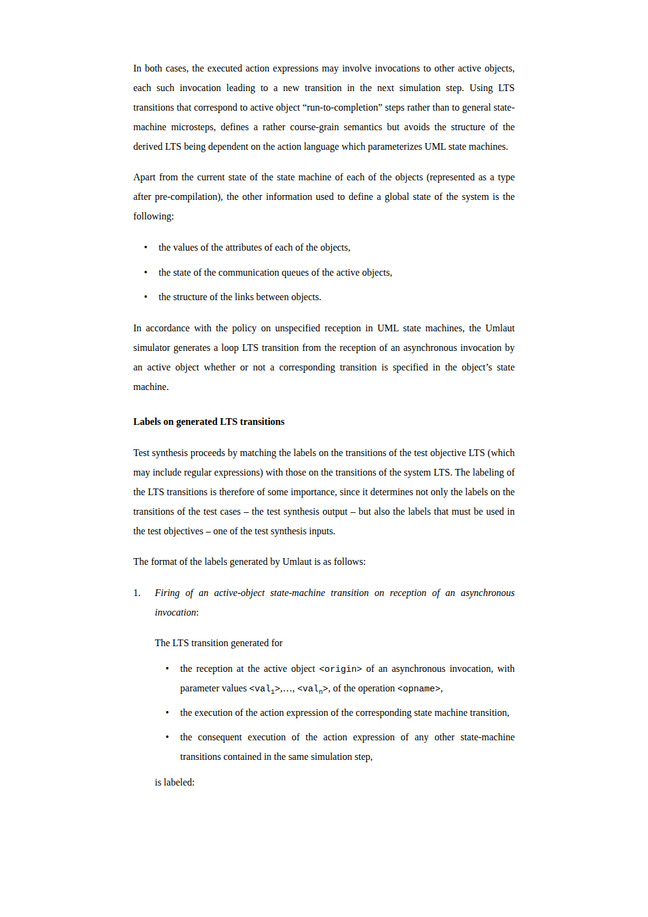In both cases, the executed action expressions may involve invocations to other active objects, each such invocation leading to a new transition in the next simulation step. Using LTS transitions that correspond to active object “run-to-completion” steps rather than to general state-machine microsteps, defines a rather course-grain semantics but avoids the structure of the derived LTS being dependent on the action language which parameterizes UML state machines.
Apart from the current state of the state machine of each of the objects (represented as a type after pre-compilation), the other information used to define a global state of the system is the following:
the values of the attributes of each of the objects,
the state of the communication queues of the active objects,
the structure of the links between objects.
In accordance with the policy on unspecified reception in UML state machines, the Umlaut simulator generates a loop LTS transition from the reception of an asynchronous invocation by an active object whether or not a corresponding transition is specified in the object’s state machine.
Labels on generated LTS transitions
Test synthesis proceeds by matching the labels on the transitions of the test objective LTS (which may include regular expressions) with those on the transitions of the system LTS. The labeling of the LTS transitions is therefore of some importance, since it determines not only the labels on the transitions of the test cases – the test synthesis output – but also the labels that must be used in the test objectives – one of the test synthesis inputs.
The format of the labels generated by Umlaut is as follows:
Firing of an active-object state-machine transition on reception of an asynchronous invocation:
The LTS transition generated for
the reception at the active object <origin> of an asynchronous invocation, with parameter values <val1>,…, <valn>, of the operation <opname>,
the execution of the action expression of the corresponding state machine transition,
the consequent execution of the action expression of any other state-machine transitions contained in the same simulation step,
is labeled: